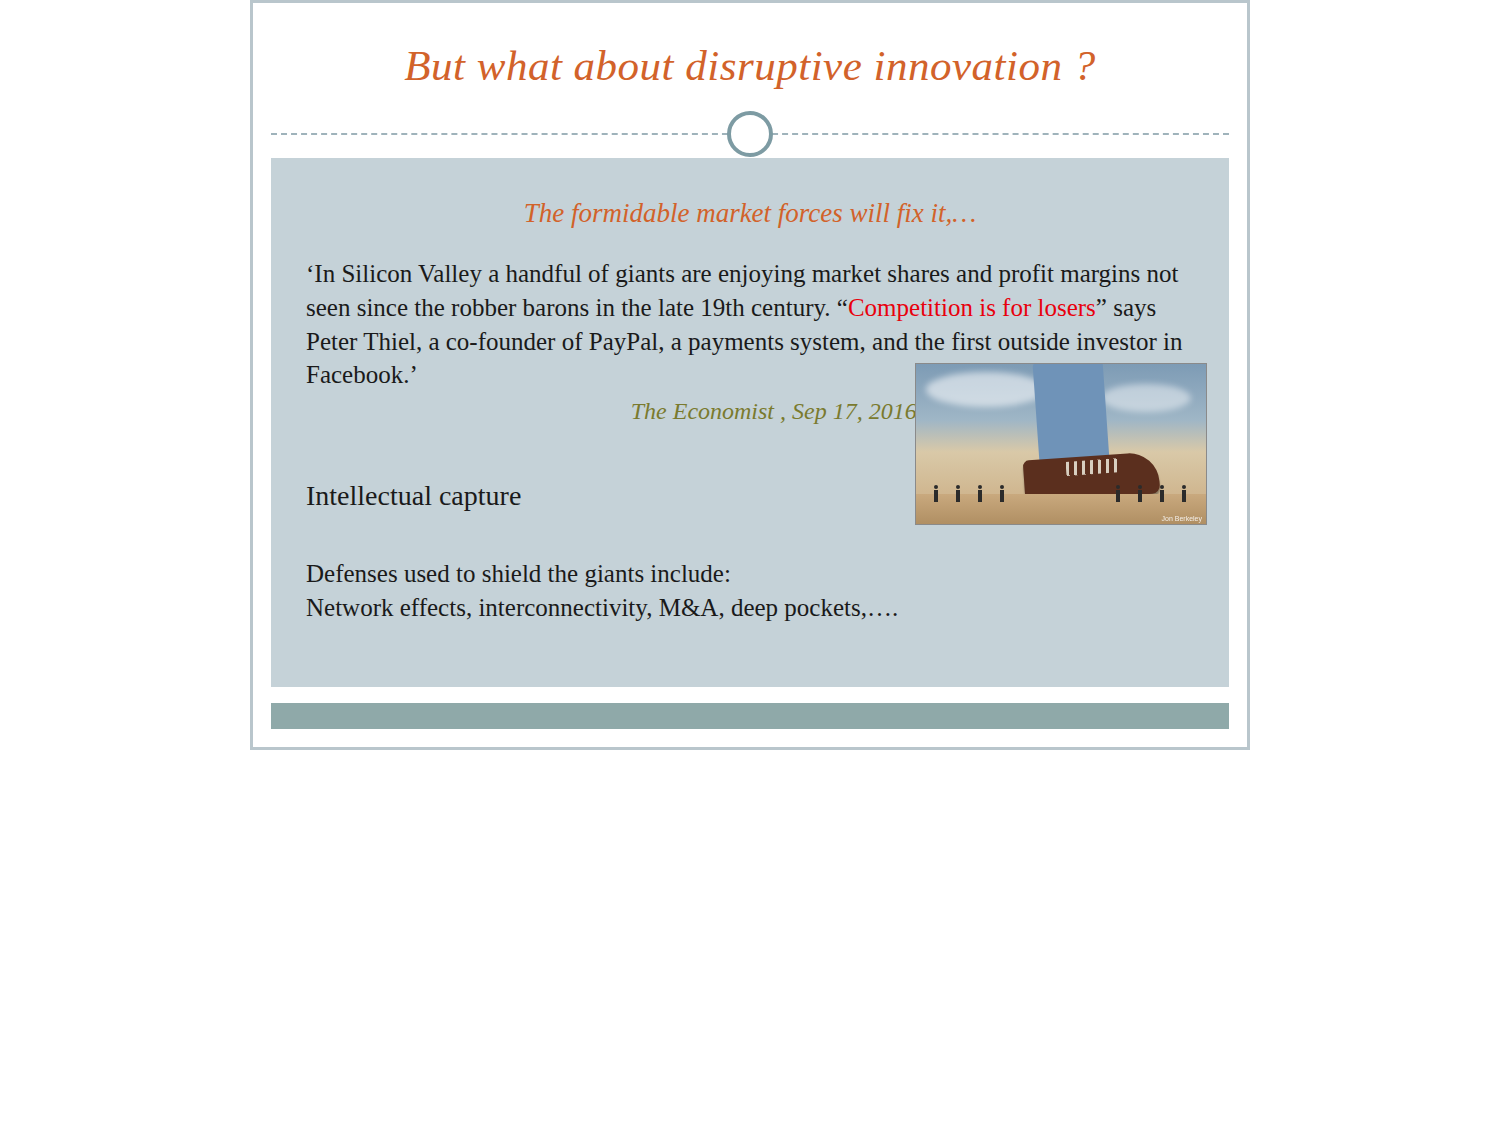But what about disruptive innovation ?
The formidable market forces will fix it,…
‘In Silicon Valley a handful of giants are enjoying market shares and profit margins not seen since the robber barons in the late 19th century. “Competition is for losers” says Peter Thiel, a co-founder of PayPal, a payments system, and the first outside investor in Facebook.’
The Economist , Sep 17, 2016 (The superstar company)
Intellectual capture
Defenses used to shield the giants include:
Network effects, interconnectivity, M&A, deep pockets,….
Jon Berkeley